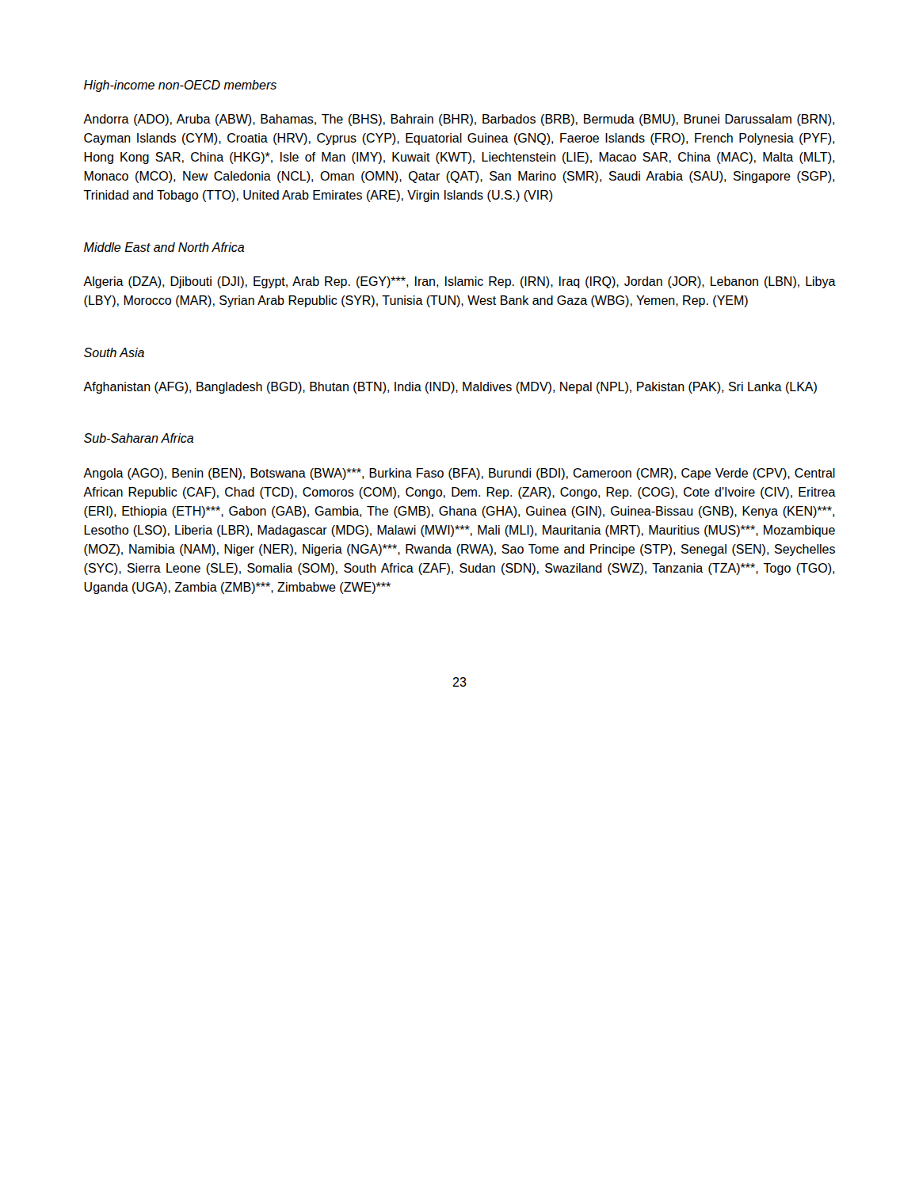High-income non-OECD members
Andorra (ADO), Aruba (ABW), Bahamas, The (BHS), Bahrain (BHR), Barbados (BRB), Bermuda (BMU), Brunei Darussalam (BRN), Cayman Islands (CYM), Croatia (HRV), Cyprus (CYP), Equatorial Guinea (GNQ), Faeroe Islands (FRO), French Polynesia (PYF), Hong Kong SAR, China (HKG)*, Isle of Man (IMY), Kuwait (KWT), Liechtenstein (LIE), Macao SAR, China (MAC), Malta (MLT), Monaco (MCO), New Caledonia (NCL), Oman (OMN), Qatar (QAT), San Marino (SMR), Saudi Arabia (SAU), Singapore (SGP), Trinidad and Tobago (TTO), United Arab Emirates (ARE), Virgin Islands (U.S.) (VIR)
Middle East and North Africa
Algeria (DZA), Djibouti (DJI), Egypt, Arab Rep. (EGY)***, Iran, Islamic Rep. (IRN), Iraq (IRQ), Jordan (JOR), Lebanon (LBN), Libya (LBY), Morocco (MAR), Syrian Arab Republic (SYR), Tunisia (TUN), West Bank and Gaza (WBG), Yemen, Rep. (YEM)
South Asia
Afghanistan (AFG), Bangladesh (BGD), Bhutan (BTN), India (IND), Maldives (MDV), Nepal (NPL), Pakistan (PAK), Sri Lanka (LKA)
Sub-Saharan Africa
Angola (AGO), Benin (BEN), Botswana (BWA)***, Burkina Faso (BFA), Burundi (BDI), Cameroon (CMR), Cape Verde (CPV), Central African Republic (CAF), Chad (TCD), Comoros (COM), Congo, Dem. Rep. (ZAR), Congo, Rep. (COG), Cote d'Ivoire (CIV), Eritrea (ERI), Ethiopia (ETH)***, Gabon (GAB), Gambia, The (GMB), Ghana (GHA), Guinea (GIN), Guinea-Bissau (GNB), Kenya (KEN)***, Lesotho (LSO), Liberia (LBR), Madagascar (MDG), Malawi (MWI)***, Mali (MLI), Mauritania (MRT), Mauritius (MUS)***, Mozambique (MOZ), Namibia (NAM), Niger (NER), Nigeria (NGA)***, Rwanda (RWA), Sao Tome and Principe (STP), Senegal (SEN), Seychelles (SYC), Sierra Leone (SLE), Somalia (SOM), South Africa (ZAF), Sudan (SDN), Swaziland (SWZ), Tanzania (TZA)***, Togo (TGO), Uganda (UGA), Zambia (ZMB)***, Zimbabwe (ZWE)***
23